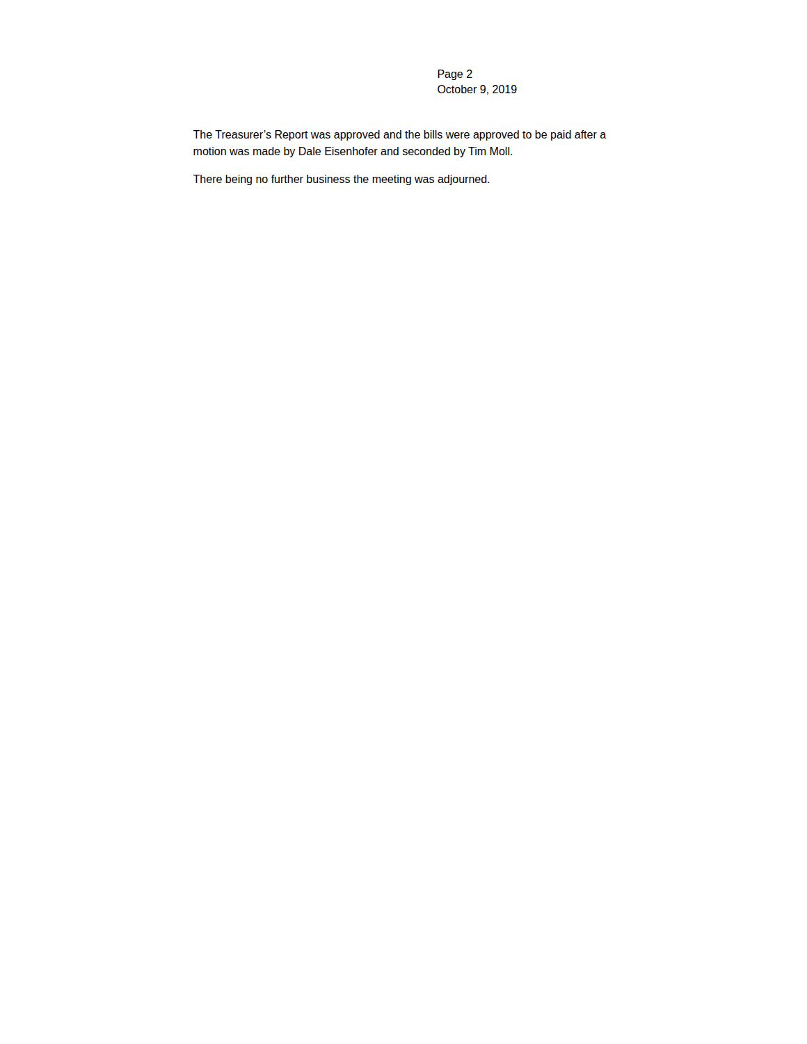Page 2
October 9, 2019
The Treasurer’s Report was approved and the bills were approved to be paid after a motion was made by Dale Eisenhofer and seconded by Tim Moll.
There being no further business the meeting was adjourned.